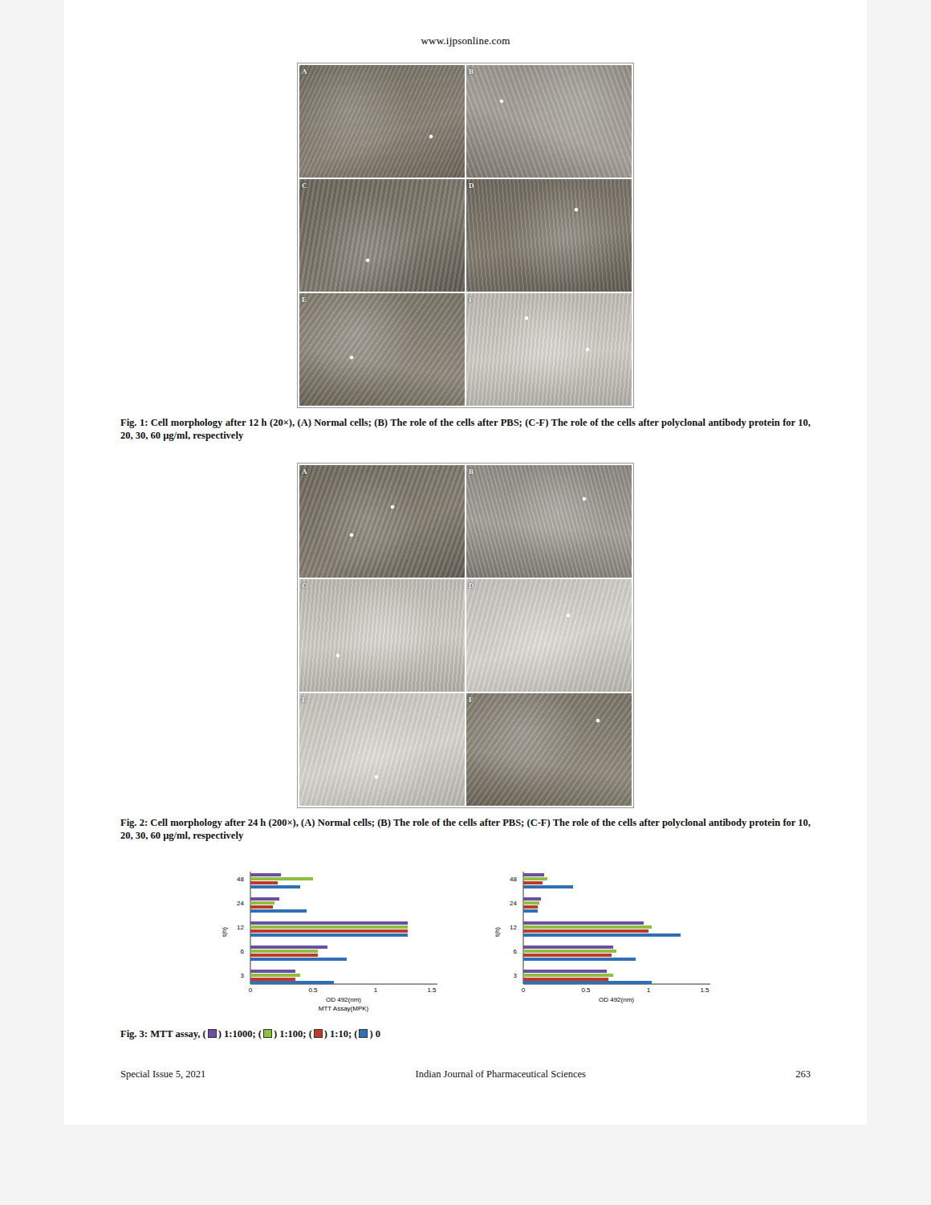www.ijpsonline.com
A
B
C
D
E
F
Fig. 1: Cell morphology after 12 h (20×), (A) Normal cells; (B) The role of the cells after PBS; (C-F) The role of the cells after polyclonal antibody protein for 10, 20, 30, 60 µg/ml, respectively
A
B
C
D
E
F
Fig. 2: Cell morphology after 24 h (200×), (A) Normal cells; (B) The role of the cells after PBS; (C-F) The role of the cells after polyclonal antibody protein for 10, 20, 30, 60 µg/ml, respectively
48 24 12 6 3 t(h) 0 0.5 1 1.5 OD 492(nm) MTT Assay(MPK)
48 24 12 6 3 t(h) 0 0.5 1 1.5 OD 492(nm)
Fig. 3: MTT assay, ( ) 1:1000; ( ) 1:100; ( ) 1:10; ( ) 0
Special Issue 5, 2021
Indian Journal of Pharmaceutical Sciences
263